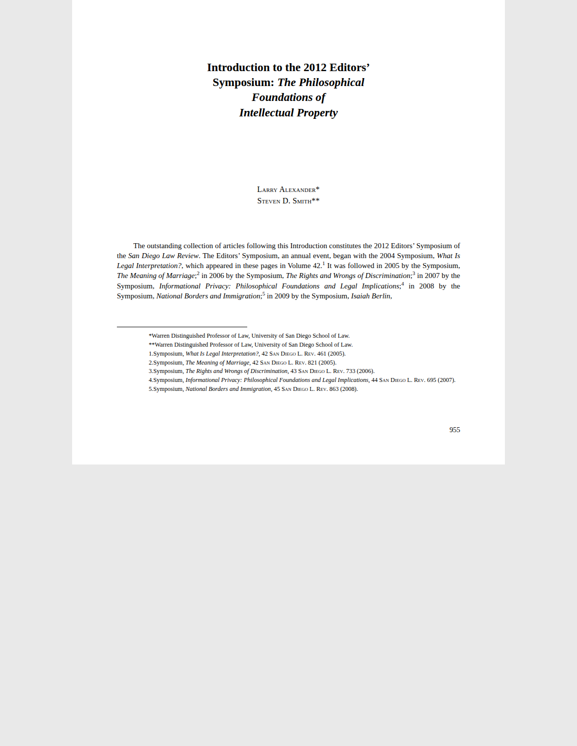Introduction to the 2012 Editors’
Symposium: The Philosophical
Foundations of
Intellectual Property
Larry Alexander*
Steven D. Smith**
The outstanding collection of articles following this Introduction constitutes the 2012 Editors’ Symposium of the San Diego Law Review. The Editors’ Symposium, an annual event, began with the 2004 Symposium, What Is Legal Interpretation?, which appeared in these pages in Volume 42.1 It was followed in 2005 by the Symposium, The Meaning of Marriage;2 in 2006 by the Symposium, The Rights and Wrongs of Discrimination;3 in 2007 by the Symposium, Informational Privacy: Philosophical Foundations and Legal Implications;4 in 2008 by the Symposium, National Borders and Immigration;5 in 2009 by the Symposium, Isaiah Berlin,
*Warren Distinguished Professor of Law, University of San Diego School of Law.
**Warren Distinguished Professor of Law, University of San Diego School of Law.
1. Symposium, What Is Legal Interpretation?, 42 San Diego L. Rev. 461 (2005).
2. Symposium, The Meaning of Marriage, 42 San Diego L. Rev. 821 (2005).
3. Symposium, The Rights and Wrongs of Discrimination, 43 San Diego L. Rev. 733 (2006).
4. Symposium, Informational Privacy: Philosophical Foundations and Legal Implications, 44 San Diego L. Rev. 695 (2007).
5. Symposium, National Borders and Immigration, 45 San Diego L. Rev. 863 (2008).
955